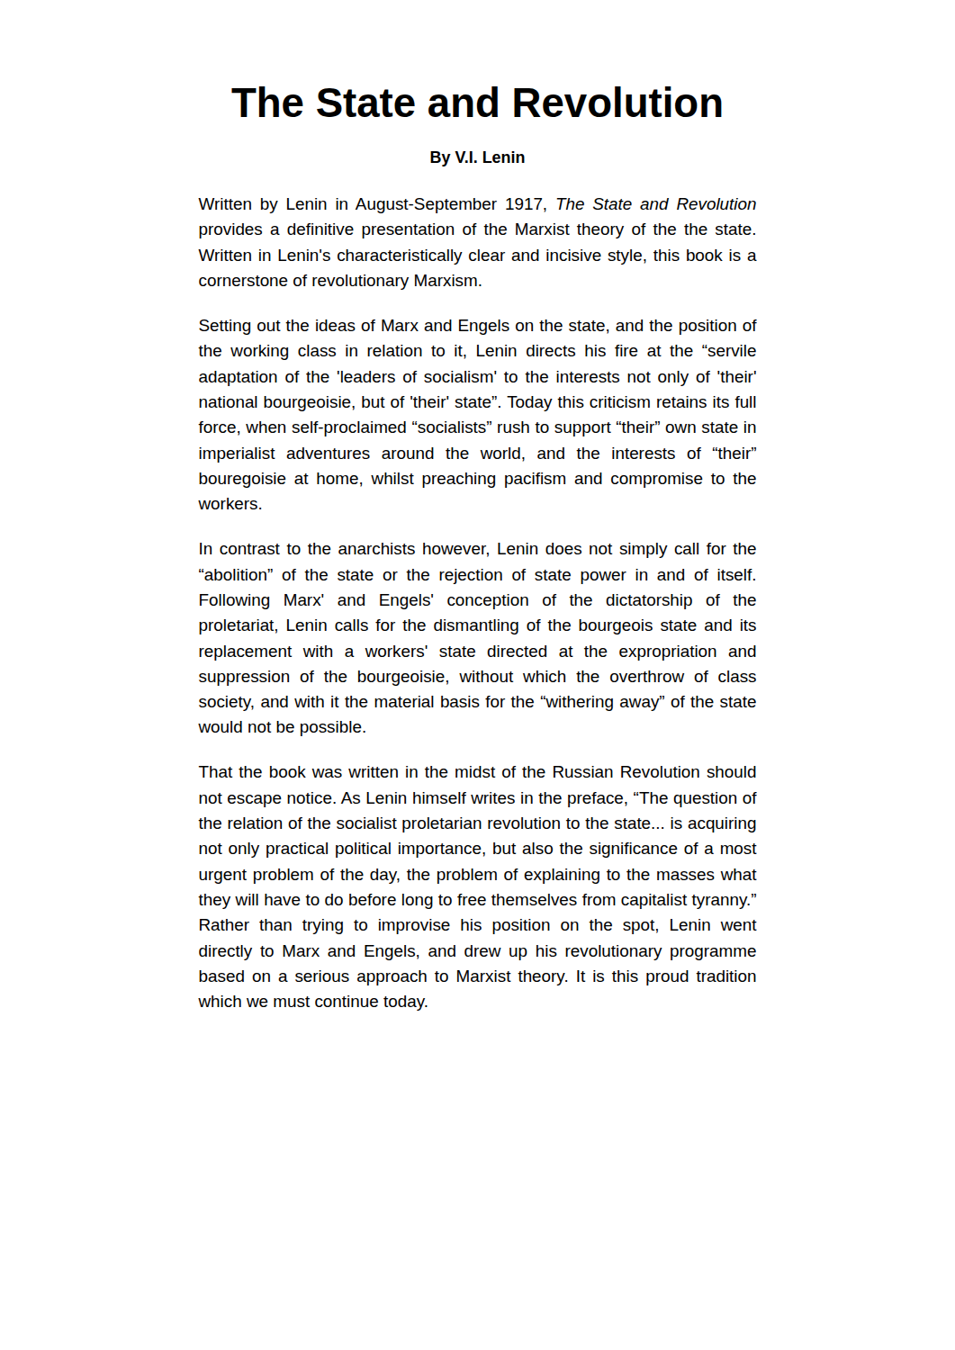The State and Revolution
By V.I. Lenin
Written by Lenin in August-September 1917, The State and Revolution provides a definitive presentation of the Marxist theory of the the state. Written in Lenin's characteristically clear and incisive style, this book is a cornerstone of revolutionary Marxism.
Setting out the ideas of Marx and Engels on the state, and the position of the working class in relation to it, Lenin directs his fire at the “servile adaptation of the 'leaders of socialism' to the interests not only of 'their' national bourgeoisie, but of 'their' state”. Today this criticism retains its full force, when self-proclaimed “socialists” rush to support “their” own state in imperialist adventures around the world, and the interests of “their” bouregoisie at home, whilst preaching pacifism and compromise to the workers.
In contrast to the anarchists however, Lenin does not simply call for the “abolition” of the state or the rejection of state power in and of itself. Following Marx' and Engels' conception of the dictatorship of the proletariat, Lenin calls for the dismantling of the bourgeois state and its replacement with a workers' state directed at the expropriation and suppression of the bourgeoisie, without which the overthrow of class society, and with it the material basis for the “withering away” of the state would not be possible.
That the book was written in the midst of the Russian Revolution should not escape notice. As Lenin himself writes in the preface, “The question of the relation of the socialist proletarian revolution to the state... is acquiring not only practical political importance, but also the significance of a most urgent problem of the day, the problem of explaining to the masses what they will have to do before long to free themselves from capitalist tyranny.” Rather than trying to improvise his position on the spot, Lenin went directly to Marx and Engels, and drew up his revolutionary programme based on a serious approach to Marxist theory. It is this proud tradition which we must continue today.